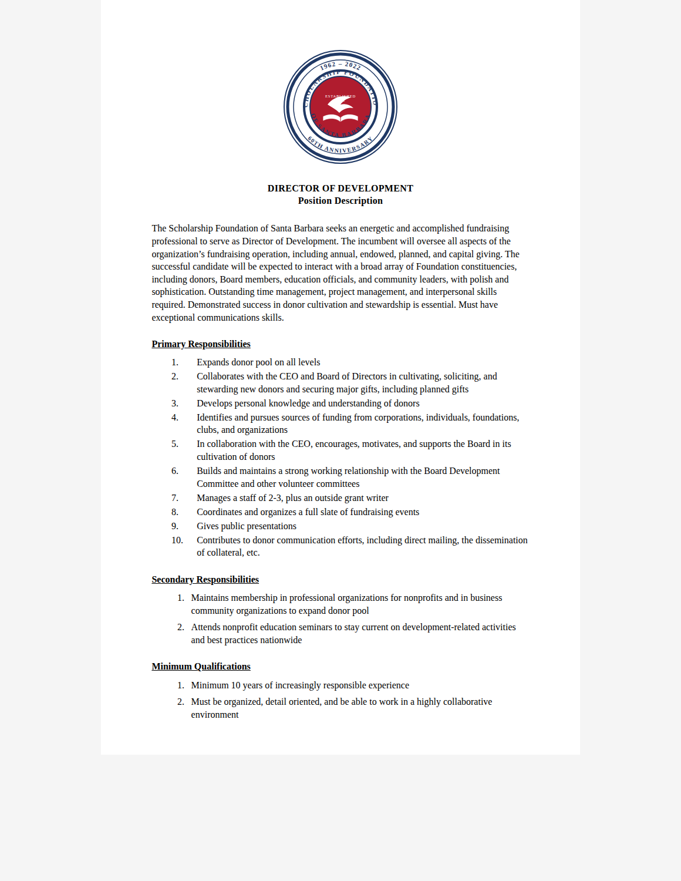1962 – 2022 SCHOLARSHIP FOUNDATION OF SANTA BARBARA 60TH ANNIVERSARY ESTABLISHED 1962
DIRECTOR OF DEVELOPMENTPosition Description
The Scholarship Foundation of Santa Barbara seeks an energetic and accomplished fundraising professional to serve as Director of Development. The incumbent will oversee all aspects of the organization’s fundraising operation, including annual, endowed, planned, and capital giving. The successful candidate will be expected to interact with a broad array of Foundation constituencies, including donors, Board members, education officials, and community leaders, with polish and sophistication. Outstanding time management, project management, and interpersonal skills required. Demonstrated success in donor cultivation and stewardship is essential. Must have exceptional communications skills.
Primary Responsibilities
Expands donor pool on all levels
Collaborates with the CEO and Board of Directors in cultivating, soliciting, and stewarding new donors and securing major gifts, including planned gifts
Develops personal knowledge and understanding of donors
Identifies and pursues sources of funding from corporations, individuals, foundations, clubs, and organizations
In collaboration with the CEO, encourages, motivates, and supports the Board in its cultivation of donors
Builds and maintains a strong working relationship with the Board Development Committee and other volunteer committees
Manages a staff of 2-3, plus an outside grant writer
Coordinates and organizes a full slate of fundraising events
Gives public presentations
Contributes to donor communication efforts, including direct mailing, the dissemination of collateral, etc.
Secondary Responsibilities
Maintains membership in professional organizations for nonprofits and in business community organizations to expand donor pool
Attends nonprofit education seminars to stay current on development-related activities and best practices nationwide
Minimum Qualifications
Minimum 10 years of increasingly responsible experience
Must be organized, detail oriented, and be able to work in a highly collaborative environment